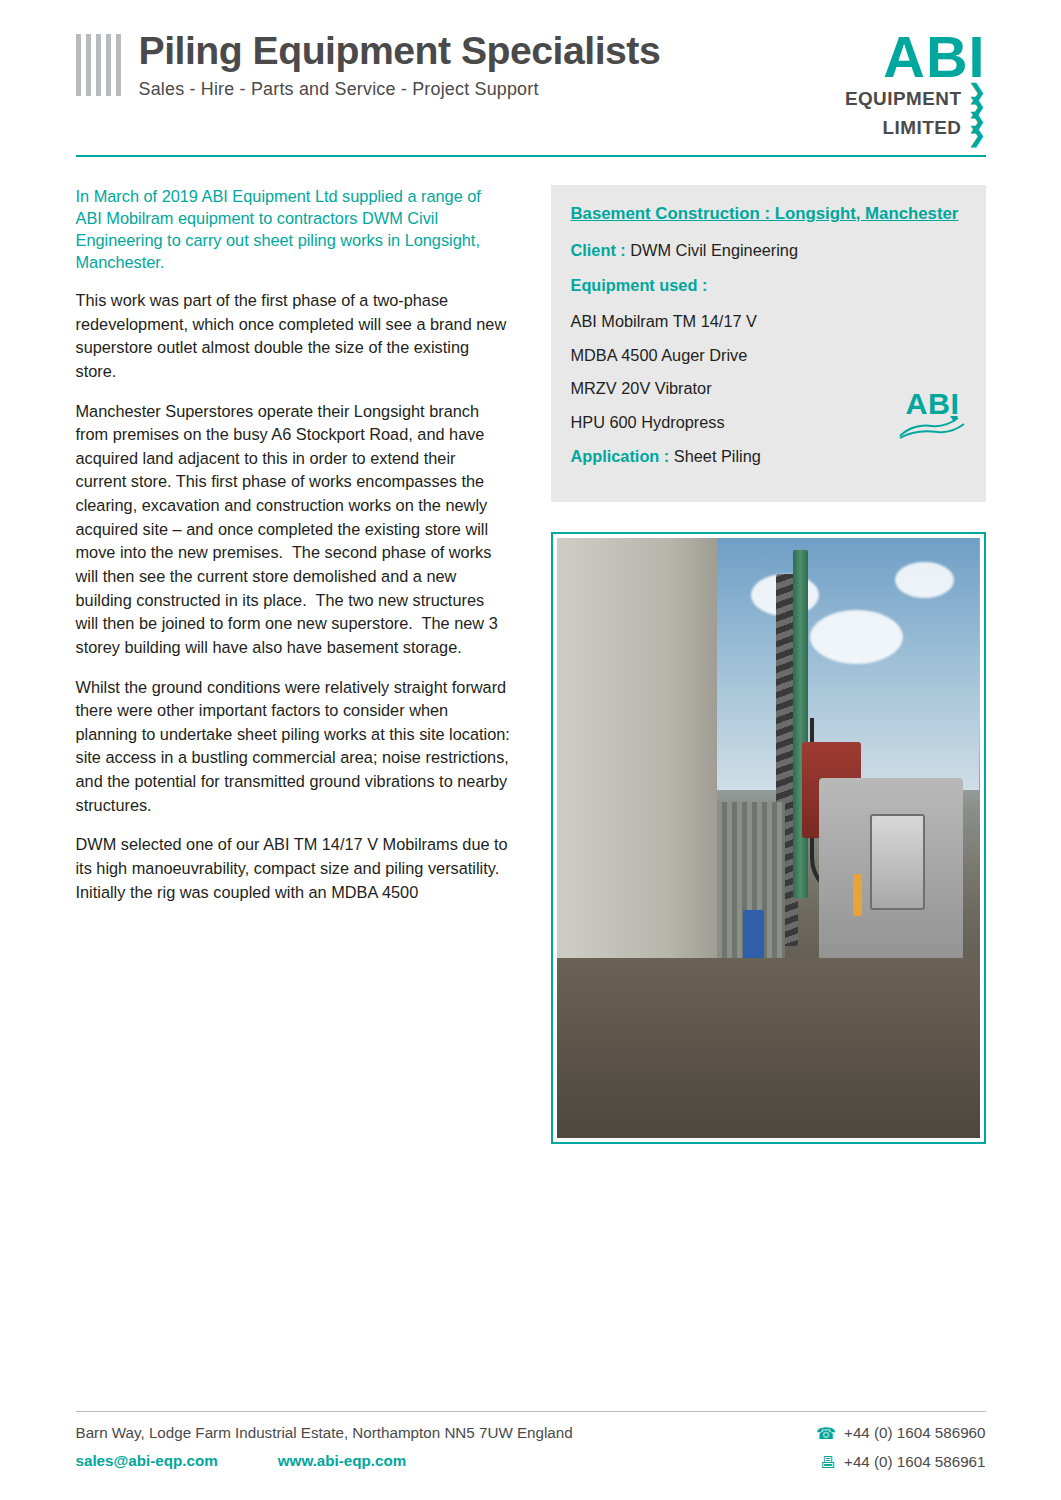Piling Equipment Specialists
Sales - Hire - Parts and Service - Project Support
ABI
EQUIPMENT ❯
❯
LIMITED ❯
❯
In March of 2019 ABI Equipment Ltd supplied a range of ABI Mobilram equipment to contractors DWM Civil Engineering to carry out sheet piling works in Longsight, Manchester.
This work was part of the first phase of a two-phase redevelopment, which once completed will see a brand new superstore outlet almost double the size of the existing store.
Manchester Superstores operate their Longsight branch from premises on the busy A6 Stockport Road, and have acquired land adjacent to this in order to extend their current store. This first phase of works encompasses the clearing, excavation and construction works on the newly acquired site – and once completed the existing store will move into the new premises. The second phase of works will then see the current store demolished and a new building constructed in its place. The two new structures will then be joined to form one new superstore. The new 3 storey building will have also have basement storage.
Whilst the ground conditions were relatively straight forward there were other important factors to consider when planning to undertake sheet piling works at this site location: site access in a bustling commercial area; noise restrictions, and the potential for transmitted ground vibrations to nearby structures.
DWM selected one of our ABI TM 14/17 V Mobilrams due to its high manoeuvrability, compact size and piling versatility. Initially the rig was coupled with an MDBA 4500
Basement Construction : Longsight, Manchester
Client : DWM Civil Engineering
Equipment used :
ABI Mobilram TM 14/17 V
MDBA 4500 Auger Drive
MRZV 20V Vibrator
HPU 600 Hydropress
Application : Sheet Piling
ABI
Barn Way, Lodge Farm Industrial Estate, Northampton NN5 7UW England
sales@abi-eqp.com www.abi-eqp.com
☎+44 (0) 1604 586960
🖶+44 (0) 1604 586961